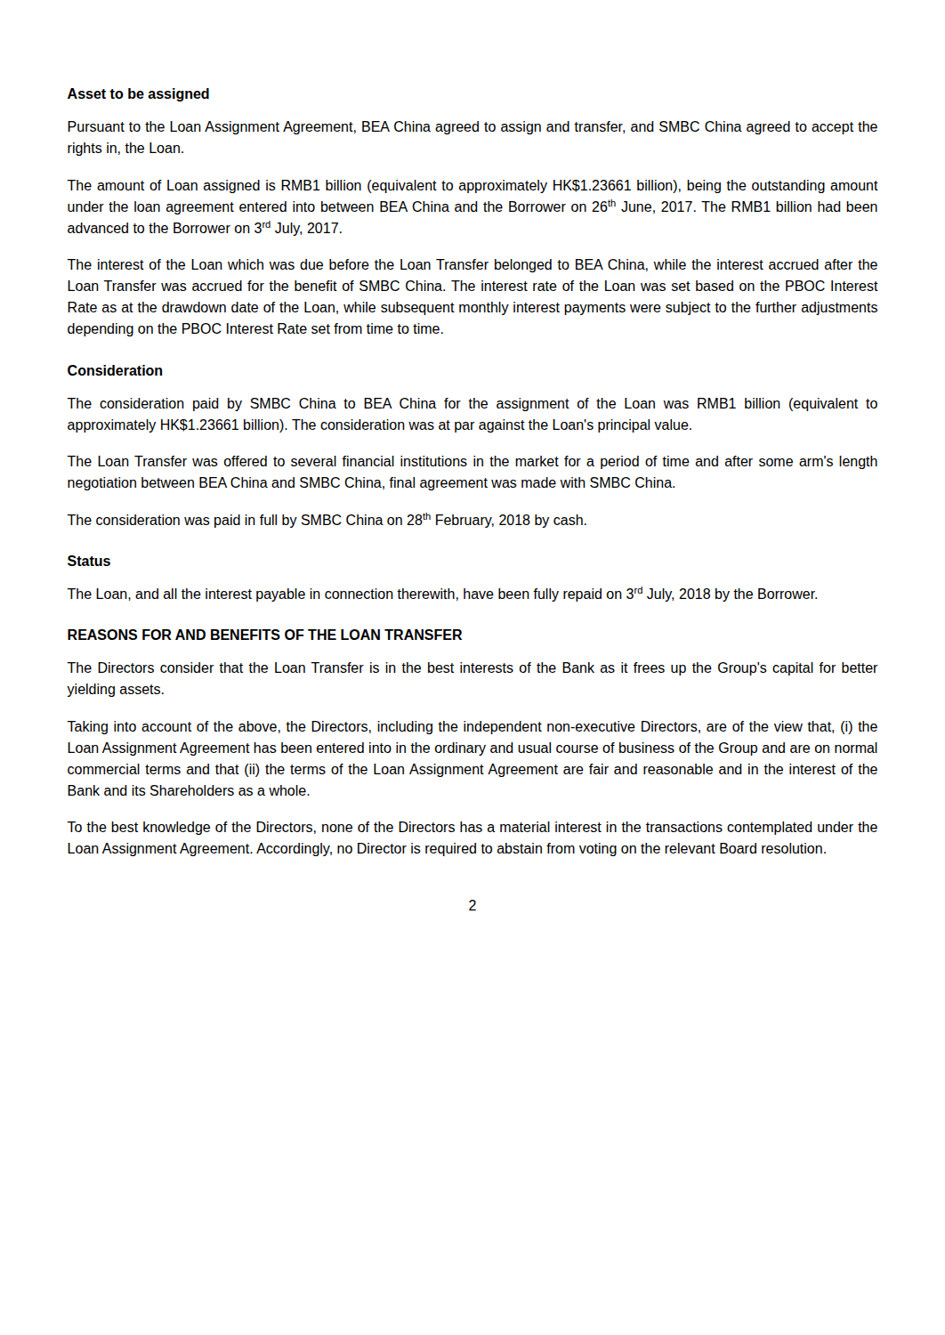Asset to be assigned
Pursuant to the Loan Assignment Agreement, BEA China agreed to assign and transfer, and SMBC China agreed to accept the rights in, the Loan.
The amount of Loan assigned is RMB1 billion (equivalent to approximately HK$1.23661 billion), being the outstanding amount under the loan agreement entered into between BEA China and the Borrower on 26th June, 2017. The RMB1 billion had been advanced to the Borrower on 3rd July, 2017.
The interest of the Loan which was due before the Loan Transfer belonged to BEA China, while the interest accrued after the Loan Transfer was accrued for the benefit of SMBC China. The interest rate of the Loan was set based on the PBOC Interest Rate as at the drawdown date of the Loan, while subsequent monthly interest payments were subject to the further adjustments depending on the PBOC Interest Rate set from time to time.
Consideration
The consideration paid by SMBC China to BEA China for the assignment of the Loan was RMB1 billion (equivalent to approximately HK$1.23661 billion). The consideration was at par against the Loan's principal value.
The Loan Transfer was offered to several financial institutions in the market for a period of time and after some arm's length negotiation between BEA China and SMBC China, final agreement was made with SMBC China.
The consideration was paid in full by SMBC China on 28th February, 2018 by cash.
Status
The Loan, and all the interest payable in connection therewith, have been fully repaid on 3rd July, 2018 by the Borrower.
REASONS FOR AND BENEFITS OF THE LOAN TRANSFER
The Directors consider that the Loan Transfer is in the best interests of the Bank as it frees up the Group's capital for better yielding assets.
Taking into account of the above, the Directors, including the independent non-executive Directors, are of the view that, (i) the Loan Assignment Agreement has been entered into in the ordinary and usual course of business of the Group and are on normal commercial terms and that (ii) the terms of the Loan Assignment Agreement are fair and reasonable and in the interest of the Bank and its Shareholders as a whole.
To the best knowledge of the Directors, none of the Directors has a material interest in the transactions contemplated under the Loan Assignment Agreement. Accordingly, no Director is required to abstain from voting on the relevant Board resolution.
2